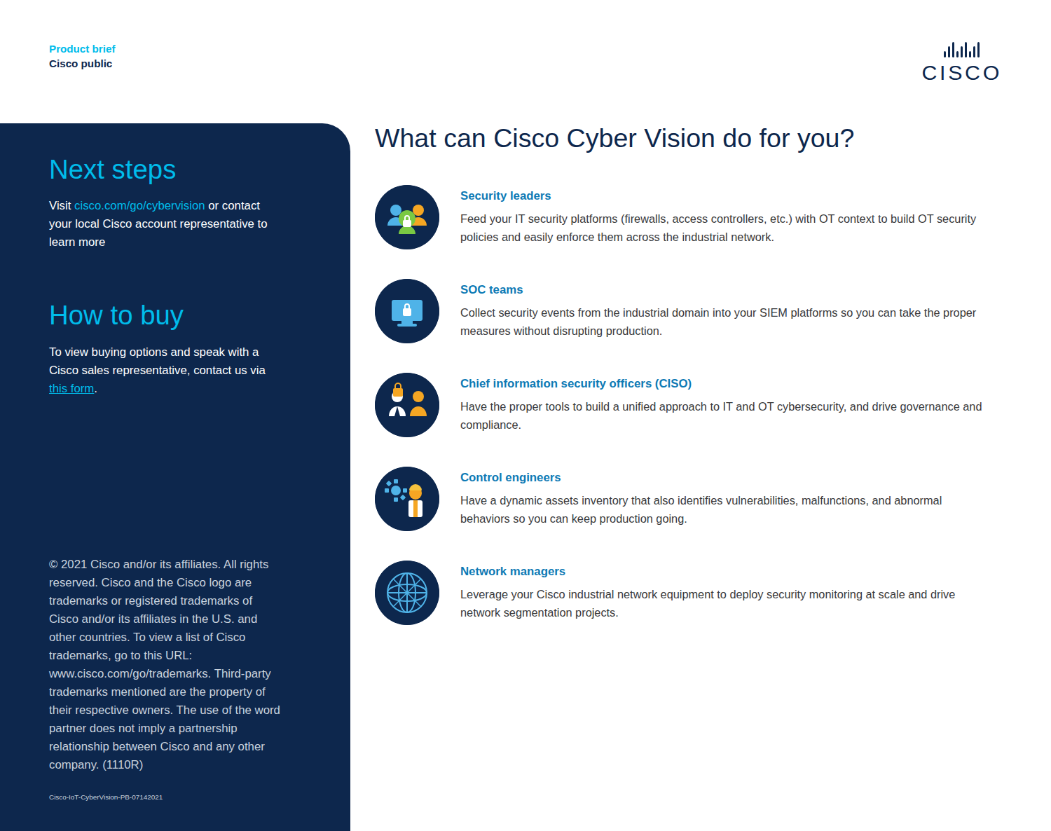Product brief Cisco public
CISCO
Next steps
Visit cisco.com/go/cybervision or contact your local Cisco account representative to learn more
How to buy
To view buying options and speak with a Cisco sales representative, contact us via this form.
© 2021 Cisco and/or its affiliates. All rights reserved. Cisco and the Cisco logo are trademarks or registered trademarks of Cisco and/or its affiliates in the U.S. and other countries. To view a list of Cisco trademarks, go to this URL: www.cisco.com/go/trademarks. Third-party trademarks mentioned are the property of their respective owners. The use of the word partner does not imply a partnership relationship between Cisco and any other company. (1110R)
Cisco-IoT-CyberVision-PB-07142021
What can Cisco Cyber Vision do for you?
Security leaders
Feed your IT security platforms (firewalls, access controllers, etc.) with OT context to build OT security policies and easily enforce them across the industrial network.
SOC teams
Collect security events from the industrial domain into your SIEM platforms so you can take the proper measures without disrupting production.
Chief information security officers (CISO)
Have the proper tools to build a unified approach to IT and OT cybersecurity, and drive governance and compliance.
Control engineers
Have a dynamic assets inventory that also identifies vulnerabilities, malfunctions, and abnormal behaviors so you can keep production going.
Network managers
Leverage your Cisco industrial network equipment to deploy security monitoring at scale and drive network segmentation projects.